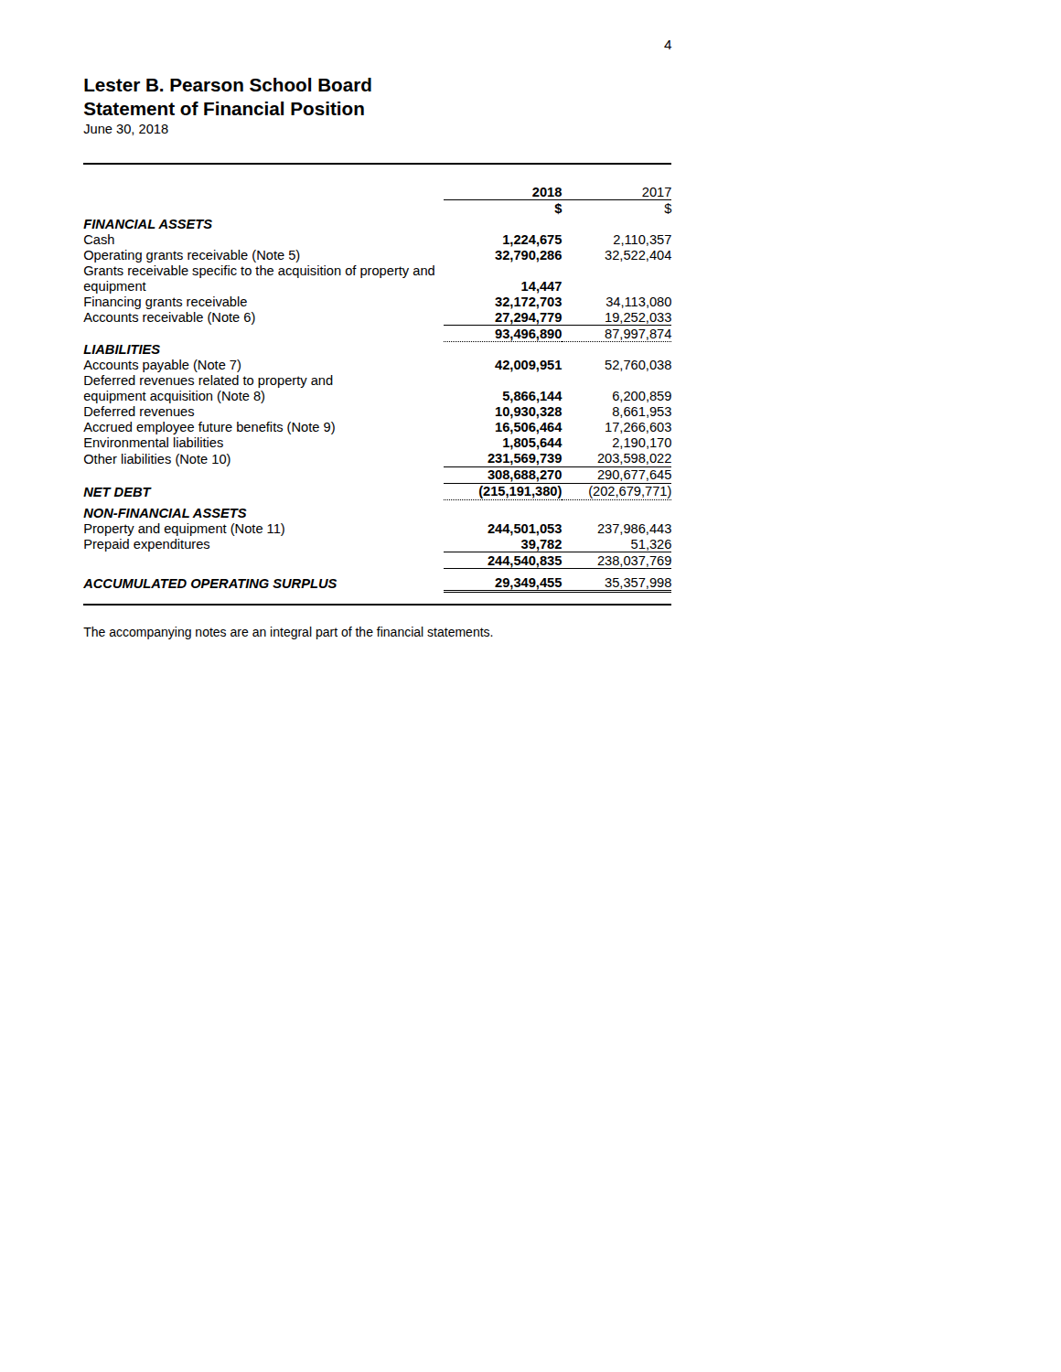4
Lester B. Pearson School Board
Statement of Financial Position
June 30, 2018
| | 2018 | 2017 |
| | $ | $ |
| FINANCIAL ASSETS | | |
| Cash | 1,224,675 | 2,110,357 |
| Operating grants receivable (Note 5) | 32,790,286 | 32,522,404 |
| Grants receivable specific to the acquisition of property and | | |
| equipment | 14,447 | |
| Financing grants receivable | 32,172,703 | 34,113,080 |
| Accounts receivable (Note 6) | 27,294,779 | 19,252,033 |
| | 93,496,890 | 87,997,874 |
| LIABILITIES | | |
| Accounts payable (Note 7) | 42,009,951 | 52,760,038 |
| Deferred revenues related to property and | | |
| equipment acquisition (Note 8) | 5,866,144 | 6,200,859 |
| Deferred revenues | 10,930,328 | 8,661,953 |
| Accrued employee future benefits (Note 9) | 16,506,464 | 17,266,603 |
| Environmental liabilities | 1,805,644 | 2,190,170 |
| Other liabilities (Note 10) | 231,569,739 | 203,598,022 |
| | 308,688,270 | 290,677,645 |
| NET DEBT | (215,191,380) | (202,679,771) |
| NON-FINANCIAL ASSETS | | |
| Property and equipment (Note 11) | 244,501,053 | 237,986,443 |
| Prepaid expenditures | 39,782 | 51,326 |
| | 244,540,835 | 238,037,769 |
| ACCUMULATED OPERATING SURPLUS | 29,349,455 | 35,357,998 |
The accompanying notes are an integral part of the financial statements.